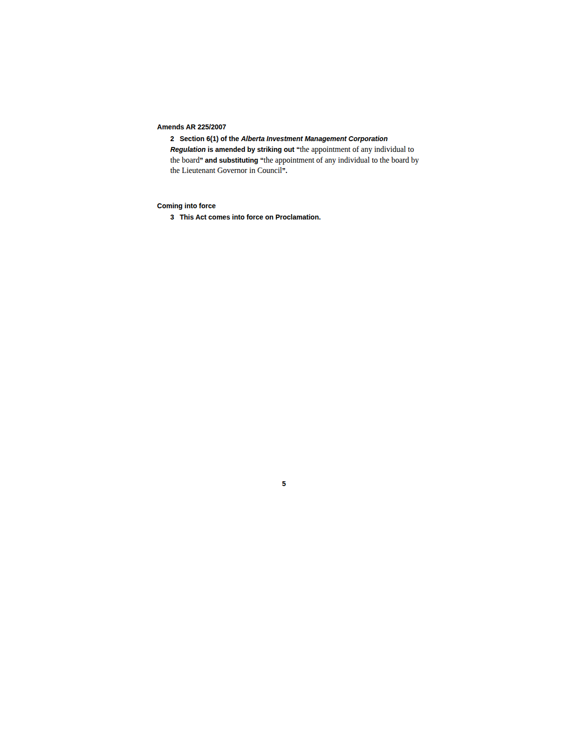Amends AR 225/2007
2 Section 6(1) of the Alberta Investment Management Corporation Regulation is amended by striking out “the appointment of any individual to the board” and substituting “the appointment of any individual to the board by the Lieutenant Governor in Council”.
Coming into force
3 This Act comes into force on Proclamation.
5